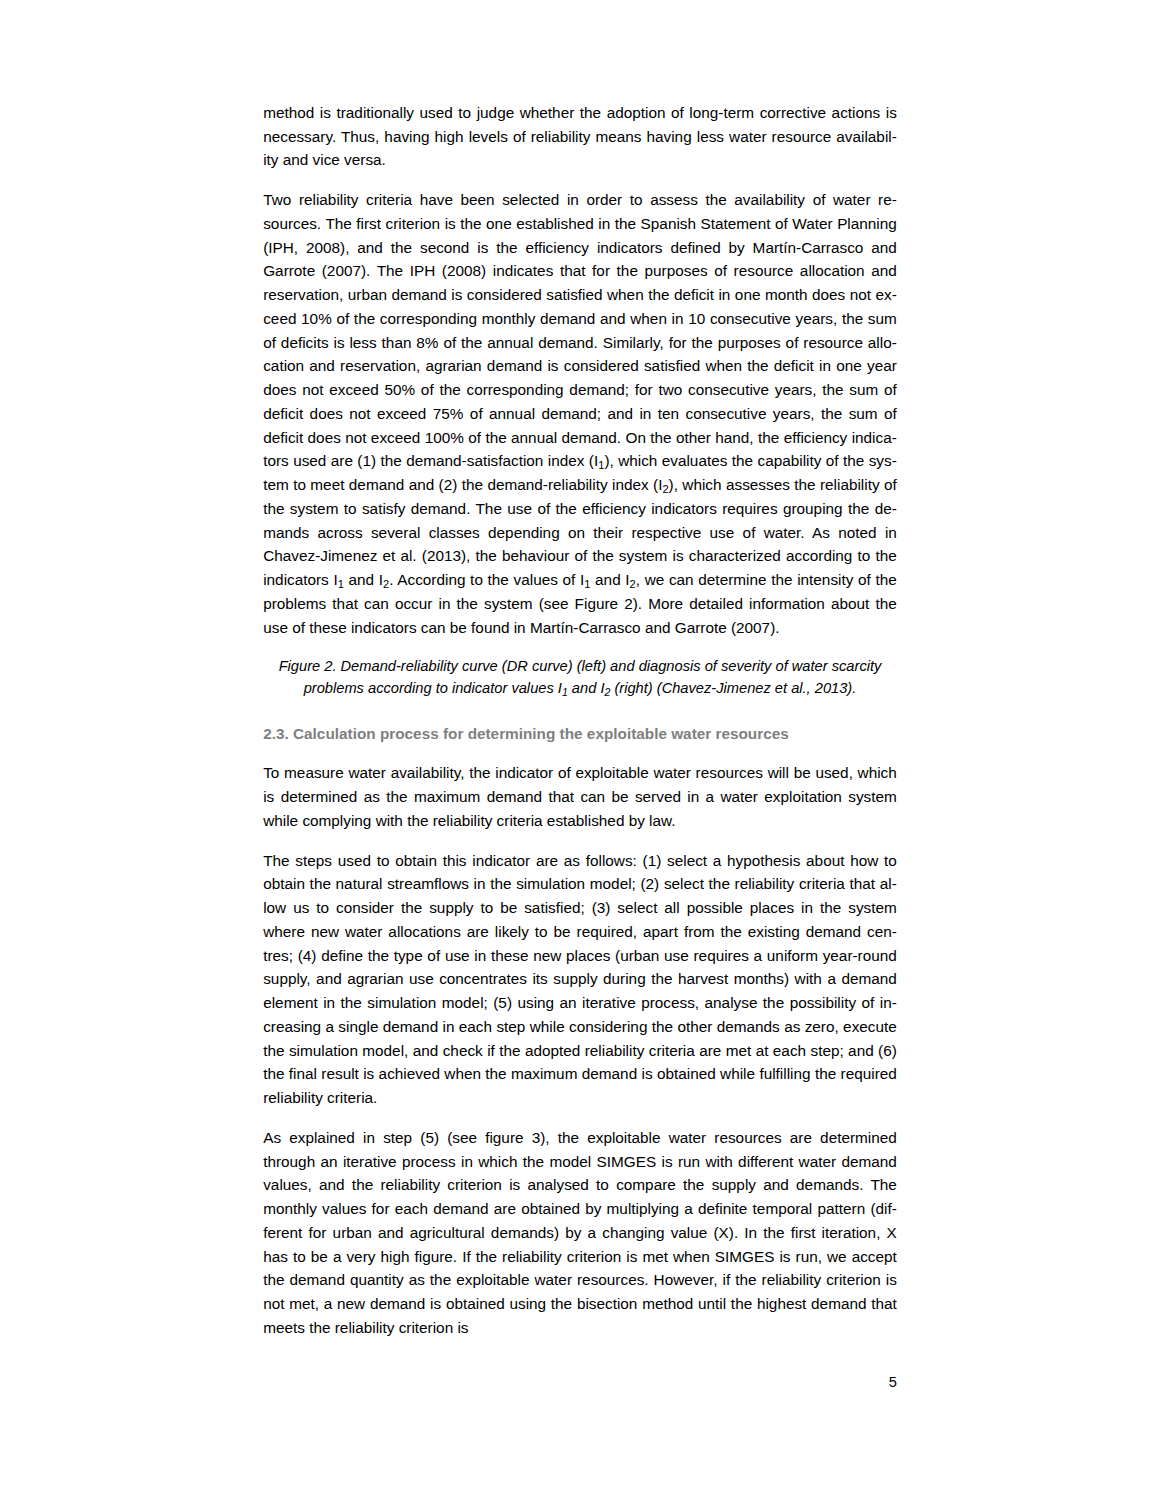method is traditionally used to judge whether the adoption of long-term corrective actions is necessary. Thus, having high levels of reliability means having less water resource availability and vice versa.
Two reliability criteria have been selected in order to assess the availability of water resources. The first criterion is the one established in the Spanish Statement of Water Planning (IPH, 2008), and the second is the efficiency indicators defined by Martín-Carrasco and Garrote (2007). The IPH (2008) indicates that for the purposes of resource allocation and reservation, urban demand is considered satisfied when the deficit in one month does not exceed 10% of the corresponding monthly demand and when in 10 consecutive years, the sum of deficits is less than 8% of the annual demand. Similarly, for the purposes of resource allocation and reservation, agrarian demand is considered satisfied when the deficit in one year does not exceed 50% of the corresponding demand; for two consecutive years, the sum of deficit does not exceed 75% of annual demand; and in ten consecutive years, the sum of deficit does not exceed 100% of the annual demand. On the other hand, the efficiency indicators used are (1) the demand-satisfaction index (I1), which evaluates the capability of the system to meet demand and (2) the demand-reliability index (I2), which assesses the reliability of the system to satisfy demand. The use of the efficiency indicators requires grouping the demands across several classes depending on their respective use of water. As noted in Chavez-Jimenez et al. (2013), the behaviour of the system is characterized according to the indicators I1 and I2. According to the values of I1 and I2, we can determine the intensity of the problems that can occur in the system (see Figure 2). More detailed information about the use of these indicators can be found in Martín-Carrasco and Garrote (2007).
Figure 2. Demand-reliability curve (DR curve) (left) and diagnosis of severity of water scarcity problems according to indicator values I1 and I2 (right) (Chavez-Jimenez et al., 2013).
2.3. Calculation process for determining the exploitable water resources
To measure water availability, the indicator of exploitable water resources will be used, which is determined as the maximum demand that can be served in a water exploitation system while complying with the reliability criteria established by law.
The steps used to obtain this indicator are as follows: (1) select a hypothesis about how to obtain the natural streamflows in the simulation model; (2) select the reliability criteria that allow us to consider the supply to be satisfied; (3) select all possible places in the system where new water allocations are likely to be required, apart from the existing demand centres; (4) define the type of use in these new places (urban use requires a uniform year-round supply, and agrarian use concentrates its supply during the harvest months) with a demand element in the simulation model; (5) using an iterative process, analyse the possibility of increasing a single demand in each step while considering the other demands as zero, execute the simulation model, and check if the adopted reliability criteria are met at each step; and (6) the final result is achieved when the maximum demand is obtained while fulfilling the required reliability criteria.
As explained in step (5) (see figure 3), the exploitable water resources are determined through an iterative process in which the model SIMGES is run with different water demand values, and the reliability criterion is analysed to compare the supply and demands. The monthly values for each demand are obtained by multiplying a definite temporal pattern (different for urban and agricultural demands) by a changing value (X). In the first iteration, X has to be a very high figure. If the reliability criterion is met when SIMGES is run, we accept the demand quantity as the exploitable water resources. However, if the reliability criterion is not met, a new demand is obtained using the bisection method until the highest demand that meets the reliability criterion is
5